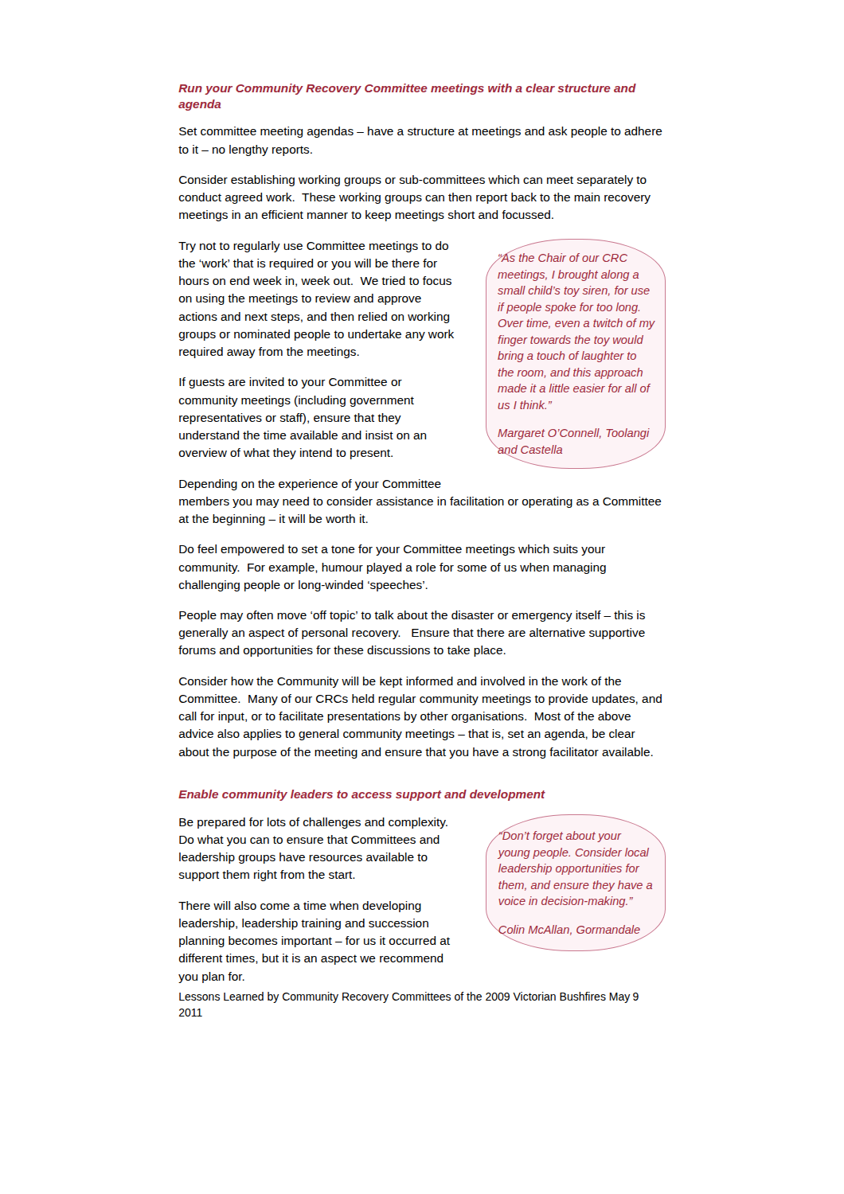Run your Community Recovery Committee meetings with a clear structure and agenda
Set committee meeting agendas – have a structure at meetings and ask people to adhere to it – no lengthy reports.
Consider establishing working groups or sub-committees which can meet separately to conduct agreed work. These working groups can then report back to the main recovery meetings in an efficient manner to keep meetings short and focussed.
“As the Chair of our CRC meetings, I brought along a small child’s toy siren, for use if people spoke for too long. Over time, even a twitch of my finger towards the toy would bring a touch of laughter to the room, and this approach made it a little easier for all of us I think.”
Margaret O’Connell, Toolangi and Castella
Try not to regularly use Committee meetings to do the ‘work’ that is required or you will be there for hours on end week in, week out. We tried to focus on using the meetings to review and approve actions and next steps, and then relied on working groups or nominated people to undertake any work required away from the meetings.
If guests are invited to your Committee or community meetings (including government representatives or staff), ensure that they understand the time available and insist on an overview of what they intend to present.
Depending on the experience of your Committee members you may need to consider assistance in facilitation or operating as a Committee at the beginning – it will be worth it.
Do feel empowered to set a tone for your Committee meetings which suits your community. For example, humour played a role for some of us when managing challenging people or long-winded ‘speeches’.
People may often move ‘off topic’ to talk about the disaster or emergency itself – this is generally an aspect of personal recovery. Ensure that there are alternative supportive forums and opportunities for these discussions to take place.
Consider how the Community will be kept informed and involved in the work of the Committee. Many of our CRCs held regular community meetings to provide updates, and call for input, or to facilitate presentations by other organisations. Most of the above advice also applies to general community meetings – that is, set an agenda, be clear about the purpose of the meeting and ensure that you have a strong facilitator available.
Enable community leaders to access support and development
“Don’t forget about your young people. Consider local leadership opportunities for them, and ensure they have a voice in decision-making.”
Colin McAllan, Gormandale
Be prepared for lots of challenges and complexity. Do what you can to ensure that Committees and leadership groups have resources available to support them right from the start.
There will also come a time when developing leadership, leadership training and succession planning becomes important – for us it occurred at different times, but it is an aspect we recommend you plan for.
9 Lessons Learned by Community Recovery Committees of the 2009 Victorian Bushfires May 2011